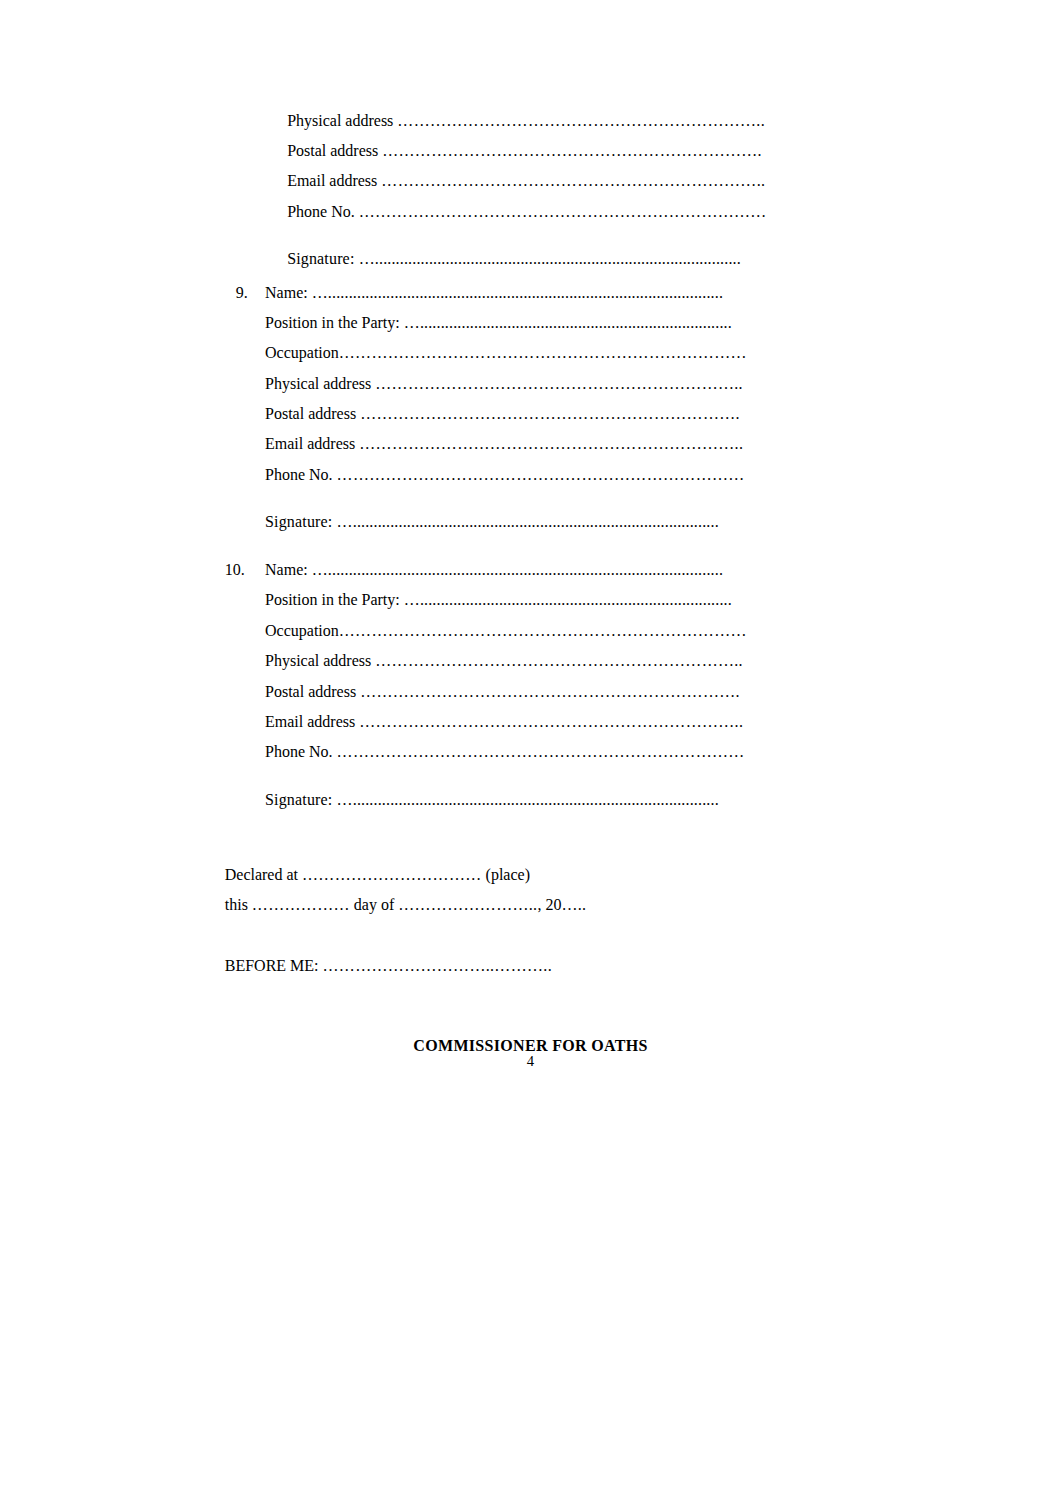Physical address …………………………………………………………..
Postal address …………………………………………………………….
Email address ……………………………………………………………..
Phone No. …………………………………………………………………
Signature: …........................................................................................
9.
Name: …...............................................................................................
Position in the Party: …...........................................................................
Occupation…………………………………………………………………
Physical address …………………………………………………………..
Postal address …………………………………………………………….
Email address ……………………………………………………………..
Phone No. …………………………………………………………………
Signature: …........................................................................................
10.
Name: …...............................................................................................
Position in the Party: …...........................................................................
Occupation…………………………………………………………………
Physical address …………………………………………………………..
Postal address …………………………………………………………….
Email address ……………………………………………………………..
Phone No. …………………………………………………………………
Signature: …........................................................................................
Declared at …………………………… (place)
this ……………… day of …………………….., 20…..
BEFORE ME: …………………………..………..
COMMISSIONER FOR OATHS
4